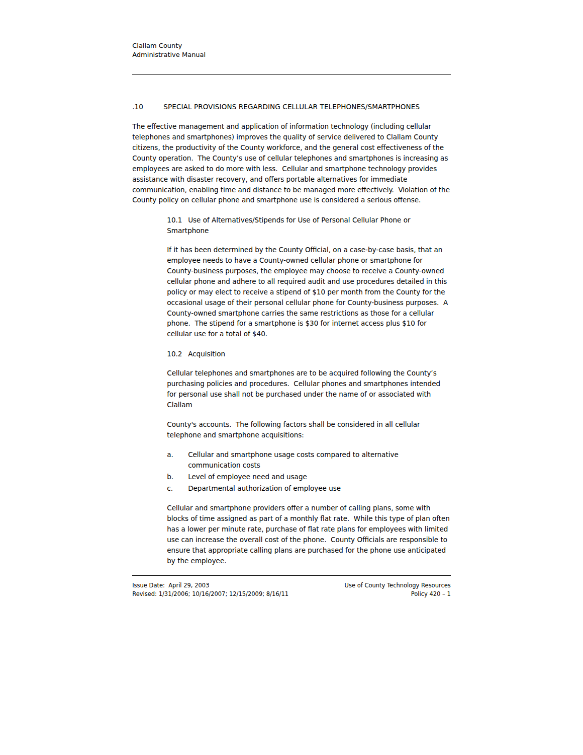Clallam County
Administrative Manual
.10 SPECIAL PROVISIONS REGARDING CELLULAR TELEPHONES/SMARTPHONES
The effective management and application of information technology (including cellular telephones and smartphones) improves the quality of service delivered to Clallam County citizens, the productivity of the County workforce, and the general cost effectiveness of the County operation. The County’s use of cellular telephones and smartphones is increasing as employees are asked to do more with less. Cellular and smartphone technology provides assistance with disaster recovery, and offers portable alternatives for immediate communication, enabling time and distance to be managed more effectively. Violation of the County policy on cellular phone and smartphone use is considered a serious offense.
10.1 Use of Alternatives/Stipends for Use of Personal Cellular Phone or Smartphone
If it has been determined by the County Official, on a case-by-case basis, that an employee needs to have a County-owned cellular phone or smartphone for County-business purposes, the employee may choose to receive a County-owned cellular phone and adhere to all required audit and use procedures detailed in this policy or may elect to receive a stipend of $10 per month from the County for the occasional usage of their personal cellular phone for County-business purposes. A County-owned smartphone carries the same restrictions as those for a cellular phone. The stipend for a smartphone is $30 for internet access plus $10 for cellular use for a total of $40.
10.2 Acquisition
Cellular telephones and smartphones are to be acquired following the County’s purchasing policies and procedures. Cellular phones and smartphones intended for personal use shall not be purchased under the name of or associated with Clallam
County's accounts. The following factors shall be considered in all cellular telephone and smartphone acquisitions:
a. Cellular and smartphone usage costs compared to alternative communication costs
b. Level of employee need and usage
c. Departmental authorization of employee use
Cellular and smartphone providers offer a number of calling plans, some with blocks of time assigned as part of a monthly flat rate. While this type of plan often has a lower per minute rate, purchase of flat rate plans for employees with limited use can increase the overall cost of the phone. County Officials are responsible to ensure that appropriate calling plans are purchased for the phone use anticipated by the employee.
Issue Date: April 29, 2003
Revised: 1/31/2006; 10/16/2007; 12/15/2009; 8/16/11
Use of County Technology Resources
Policy 420 – 1